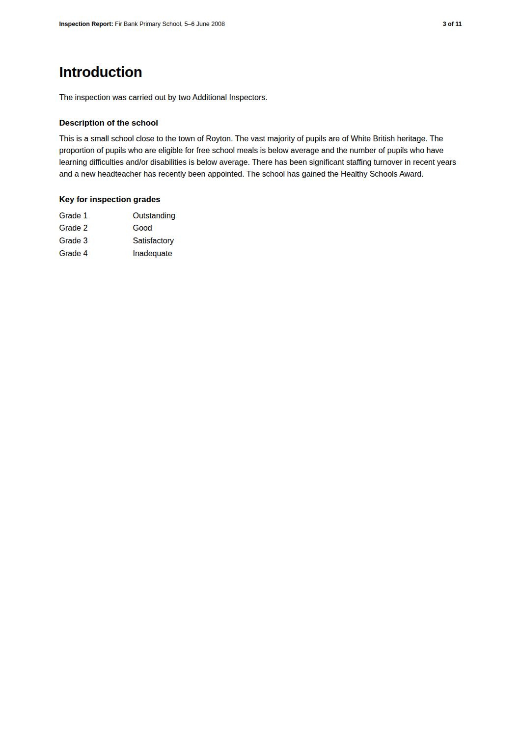Inspection Report: Fir Bank Primary School, 5–6 June 2008 3 of 11
Introduction
The inspection was carried out by two Additional Inspectors.
Description of the school
This is a small school close to the town of Royton. The vast majority of pupils are of White British heritage. The proportion of pupils who are eligible for free school meals is below average and the number of pupils who have learning difficulties and/or disabilities is below average. There has been significant staffing turnover in recent years and a new headteacher has recently been appointed. The school has gained the Healthy Schools Award.
Key for inspection grades
| Grade 1 | Outstanding |
| Grade 2 | Good |
| Grade 3 | Satisfactory |
| Grade 4 | Inadequate |